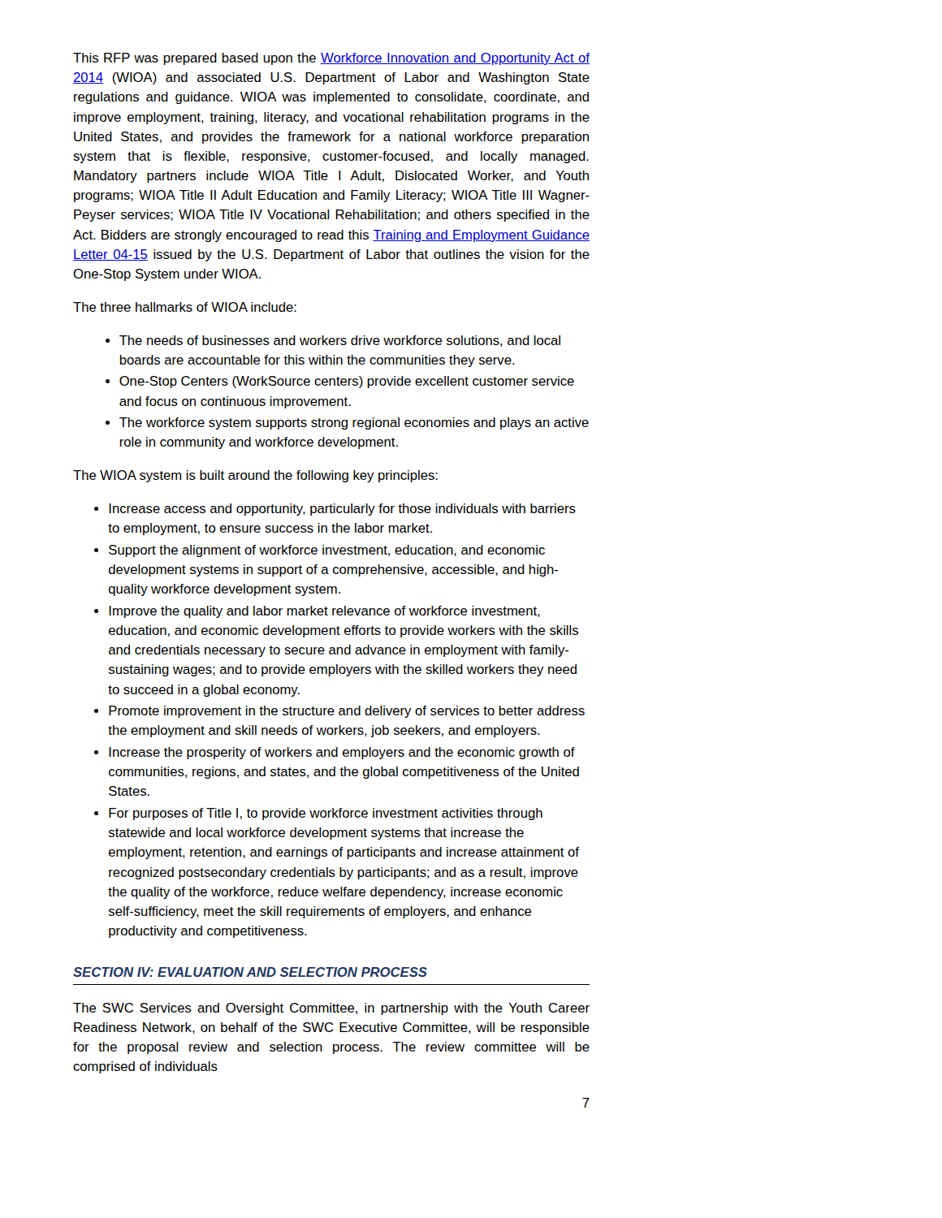This RFP was prepared based upon the Workforce Innovation and Opportunity Act of 2014 (WIOA) and associated U.S. Department of Labor and Washington State regulations and guidance. WIOA was implemented to consolidate, coordinate, and improve employment, training, literacy, and vocational rehabilitation programs in the United States, and provides the framework for a national workforce preparation system that is flexible, responsive, customer-focused, and locally managed. Mandatory partners include WIOA Title I Adult, Dislocated Worker, and Youth programs; WIOA Title II Adult Education and Family Literacy; WIOA Title III Wagner-Peyser services; WIOA Title IV Vocational Rehabilitation; and others specified in the Act. Bidders are strongly encouraged to read this Training and Employment Guidance Letter 04-15 issued by the U.S. Department of Labor that outlines the vision for the One-Stop System under WIOA.
The three hallmarks of WIOA include:
The needs of businesses and workers drive workforce solutions, and local boards are accountable for this within the communities they serve.
One-Stop Centers (WorkSource centers) provide excellent customer service and focus on continuous improvement.
The workforce system supports strong regional economies and plays an active role in community and workforce development.
The WIOA system is built around the following key principles:
Increase access and opportunity, particularly for those individuals with barriers to employment, to ensure success in the labor market.
Support the alignment of workforce investment, education, and economic development systems in support of a comprehensive, accessible, and high-quality workforce development system.
Improve the quality and labor market relevance of workforce investment, education, and economic development efforts to provide workers with the skills and credentials necessary to secure and advance in employment with family-sustaining wages; and to provide employers with the skilled workers they need to succeed in a global economy.
Promote improvement in the structure and delivery of services to better address the employment and skill needs of workers, job seekers, and employers.
Increase the prosperity of workers and employers and the economic growth of communities, regions, and states, and the global competitiveness of the United States.
For purposes of Title I, to provide workforce investment activities through statewide and local workforce development systems that increase the employment, retention, and earnings of participants and increase attainment of recognized postsecondary credentials by participants; and as a result, improve the quality of the workforce, reduce welfare dependency, increase economic self-sufficiency, meet the skill requirements of employers, and enhance productivity and competitiveness.
SECTION IV: EVALUATION AND SELECTION PROCESS
The SWC Services and Oversight Committee, in partnership with the Youth Career Readiness Network, on behalf of the SWC Executive Committee, will be responsible for the proposal review and selection process. The review committee will be comprised of individuals
7